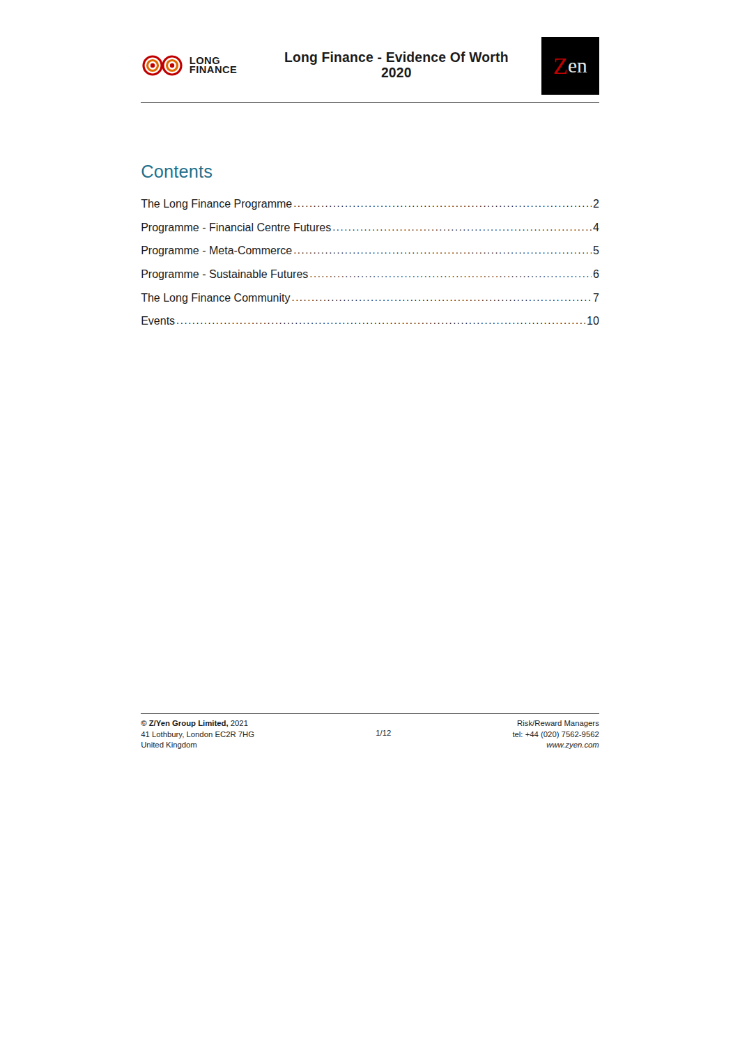LONG FINANCE
Long Finance - Evidence Of Worth 2020
Zen
Contents
The Long Finance Programme ................................................................................................ 2
Programme - Financial Centre Futures ................................................................................ 4
Programme - Meta-Commerce ................................................................................................ 5
Programme - Sustainable Futures ................................................................................................ 6
The Long Finance Community ................................................................................................ 7
Events ................................................................................................................ 10
© Z/Yen Group Limited, 2021
41 Lothbury, London EC2R 7HG
United Kingdom
1/12
Risk/Reward Managers
tel: +44 (020) 7562-9562
www.zyen.com